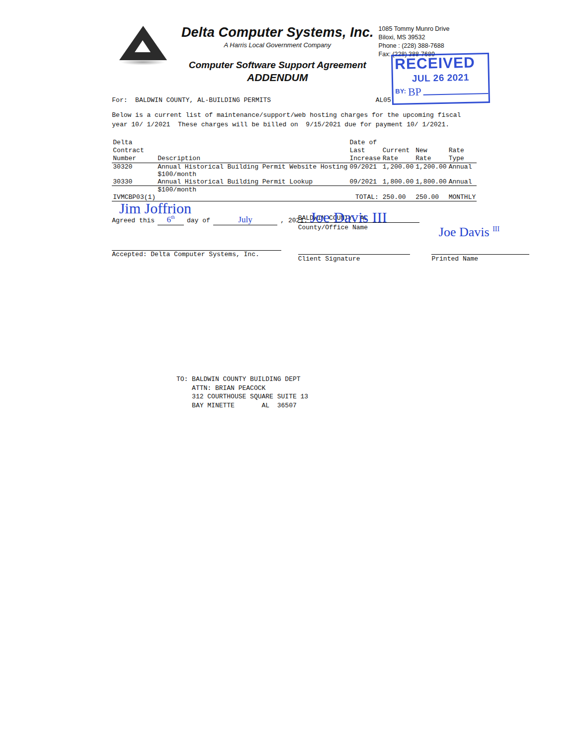Delta Computer Systems, Inc.
A Harris Local Government Company
Computer Software Support Agreement
ADDENDUM
1085 Tommy Munro Drive
Biloxi, MS 39532
Phone : (228) 388-7688
Fax: (228) 388-7689
RECEIVED
JUL 26 2021
BY: BP
For: BALDWIN COUNTY, AL-BUILDING PERMITS
AL05
Below is a current list of maintenance/support/web hosting charges for the upcoming fiscal year 10/ 1/2021 These charges will be billed on 9/15/2021 due for payment 10/ 1/2021.
| Delta | | Date of | | | |
| --- | --- | --- | --- | --- | --- |
| Contract | | Last | Current | New | Rate |
| Number | Description | Increase | Rate | Rate | Type |
| 30320 | Annual Historical Building Permit Website Hosting | 09/2021 | 1,200.00 | 1,200.00 | Annual |
| | $100/month | | | | |
| 30330 | Annual Historical Building Permit Lookup | 09/2021 | 1,800.00 | 1,800.00 | Annual |
| | $100/month | | | | |
| IVMCBP03(1) | | TOTAL: | 250.00 | 250.00 | MONTHLY |
Agreed this 6th day of July , 2021.
Accepted: Delta Computer Systems, Inc.
Jim Joffrion
BALDWIN COUNTY, AL
County/Office Name
Client Signature
Joe Davis III
Printed Name
Joe Davis III
TO: BALDWIN COUNTY BUILDING DEPT ATTN: BRIAN PEACOCK 312 COURTHOUSE SQUARE SUITE 13 BAY MINETTE AL 36507